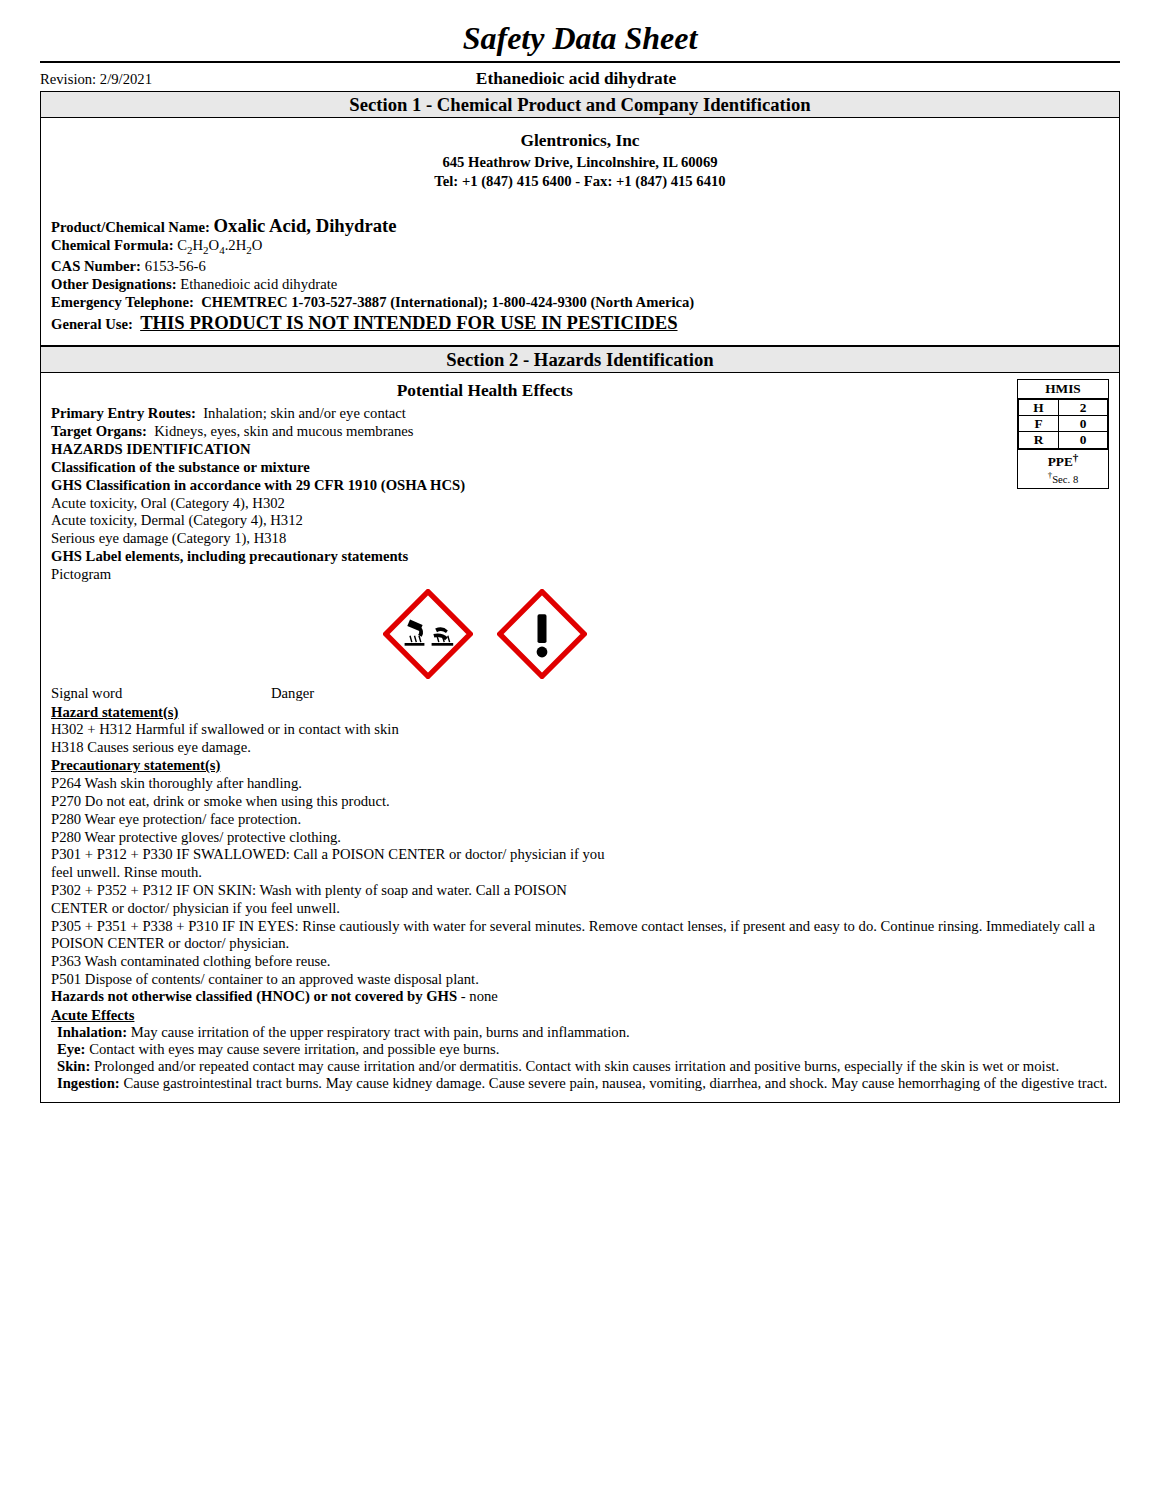Safety Data Sheet
Revision: 2/9/2021
Ethanedioic acid dihydrate
Section 1 - Chemical Product and Company Identification
Glentronics, Inc
645 Heathrow Drive, Lincolnshire, IL 60069
Tel: +1 (847) 415 6400 - Fax: +1 (847) 415 6410
Product/Chemical Name: Oxalic Acid, Dihydrate
Chemical Formula: C2 H2 O4.2H2 O
CAS Number: 6153-56-6
Other Designations: Ethanedioic acid dihydrate
Emergency Telephone: CHEMTREC 1-703-527-3887 (International); 1-800-424-9300 (North America)
General Use: THIS PRODUCT IS NOT INTENDED FOR USE IN PESTICIDES
Section 2 - Hazards Identification
HMIS
| H | 2 |
| F | 0 |
| R | 0 |
PPE†
†Sec. 8
Potential Health Effects
Primary Entry Routes: Inhalation; skin and/or eye contact
Target Organs: Kidneys, eyes, skin and mucous membranes
HAZARDS IDENTIFICATION
Classification of the substance or mixture
GHS Classification in accordance with 29 CFR 1910 (OSHA HCS)
Acute toxicity, Oral (Category 4), H302
Acute toxicity, Dermal (Category 4), H312
Serious eye damage (Category 1), H318
GHS Label elements, including precautionary statements
Pictogram
Signal word Danger
Hazard statement(s)
H302 + H312 Harmful if swallowed or in contact with skin
H318 Causes serious eye damage.
Precautionary statement(s)
P264 Wash skin thoroughly after handling.
P270 Do not eat, drink or smoke when using this product.
P280 Wear eye protection/ face protection.
P280 Wear protective gloves/ protective clothing.
P301 + P312 + P330 IF SWALLOWED: Call a POISON CENTER or doctor/ physician if you
feel unwell. Rinse mouth.
P302 + P352 + P312 IF ON SKIN: Wash with plenty of soap and water. Call a POISON
CENTER or doctor/ physician if you feel unwell.
P305 + P351 + P338 + P310 IF IN EYES: Rinse cautiously with water for several minutes. Remove contact lenses, if present and easy to do. Continue rinsing. Immediately call a POISON CENTER or doctor/ physician.
P363 Wash contaminated clothing before reuse.
P501 Dispose of contents/ container to an approved waste disposal plant.
Hazards not otherwise classified (HNOC) or not covered by GHS - none
Acute Effects
Inhalation: May cause irritation of the upper respiratory tract with pain, burns and inflammation.
Eye: Contact with eyes may cause severe irritation, and possible eye burns.
Skin: Prolonged and/or repeated contact may cause irritation and/or dermatitis. Contact with skin causes irritation and positive burns, especially if the skin is wet or moist.
Ingestion: Cause gastrointestinal tract burns. May cause kidney damage. Cause severe pain, nausea, vomiting, diarrhea, and shock. May cause hemorrhaging of the digestive tract.